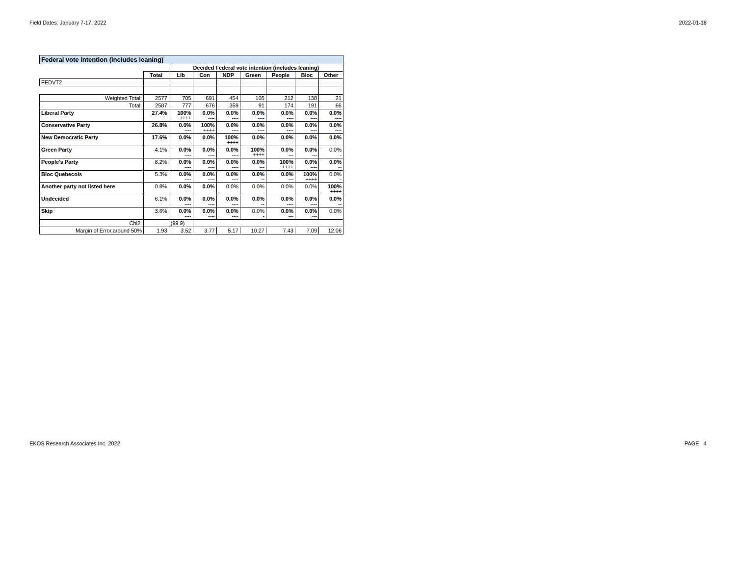Field Dates: January 7-17, 2022
2022-01-18
| Federal vote intention (includes leaning) |
| | | Decided Federal vote intention (includes leaning) |
| | Total | Lib | Con | NDP | Green | People | Bloc | Other |
| FEDVT2 | | | | | | | | |
| Weighted Total: | 2577 | 705 | 691 | 454 | 105 | 212 | 138 | 21 |
| Total: | 2587 | 777 | 676 | 359 | 91 | 174 | 191 | 66 |
| Liberal Party | 27.4% | 100% ++++ | 0.0% ---- | 0.0% ---- | 0.0% ---- | 0.0% ---- | 0.0% ---- | 0.0% ---- |
| Conservative Party | 26.8% | 0.0% ---- | 100% ++++ | 0.0% ---- | 0.0% ---- | 0.0% ---- | 0.0% ---- | 0.0% ---- |
| New Democratic Party | 17.6% | 0.0% ---- | 0.0% ---- | 100% ++++ | 0.0% ---- | 0.0% ---- | 0.0% ---- | 0.0% ---- |
| Green Party | 4.1% | 0.0% ---- | 0.0% ---- | 0.0% ---- | 100% ++++ | 0.0% --- | 0.0% --- | 0.0% - |
| People's Party | 8.2% | 0.0% ---- | 0.0% ---- | 0.0% ---- | 0.0% --- | 100% ++++ | 0.0% ---- | 0.0% -- |
| Bloc Quebecois | 5.3% | 0.0% ---- | 0.0% ---- | 0.0% ---- | 0.0% -- | 0.0% --- | 100% ++++ | 0.0% - |
| Another party not listed here | 0.8% | 0.0% --- | 0.0% --- | 0.0% - | 0.0% | 0.0% | 0.0% | 100% ++++ |
| Undecided | 6.1% | 0.0% ---- | 0.0% ---- | 0.0% ---- | 0.0% -- | 0.0% ---- | 0.0% ---- | 0.0% -- |
| Skip | 3.6% | 0.0% ---- | 0.0% ---- | 0.0% ---- | 0.0% - | 0.0% --- | 0.0% --- | 0.0% |
| Chi2: | - | (99.9) | | | | | | |
| Margin of Error,around 50% | 1.93 | 3.52 | 3.77 | 5.17 | 10.27 | 7.43 | 7.09 | 12.06 |
EKOS Research Associates Inc. 2022
PAGE 4